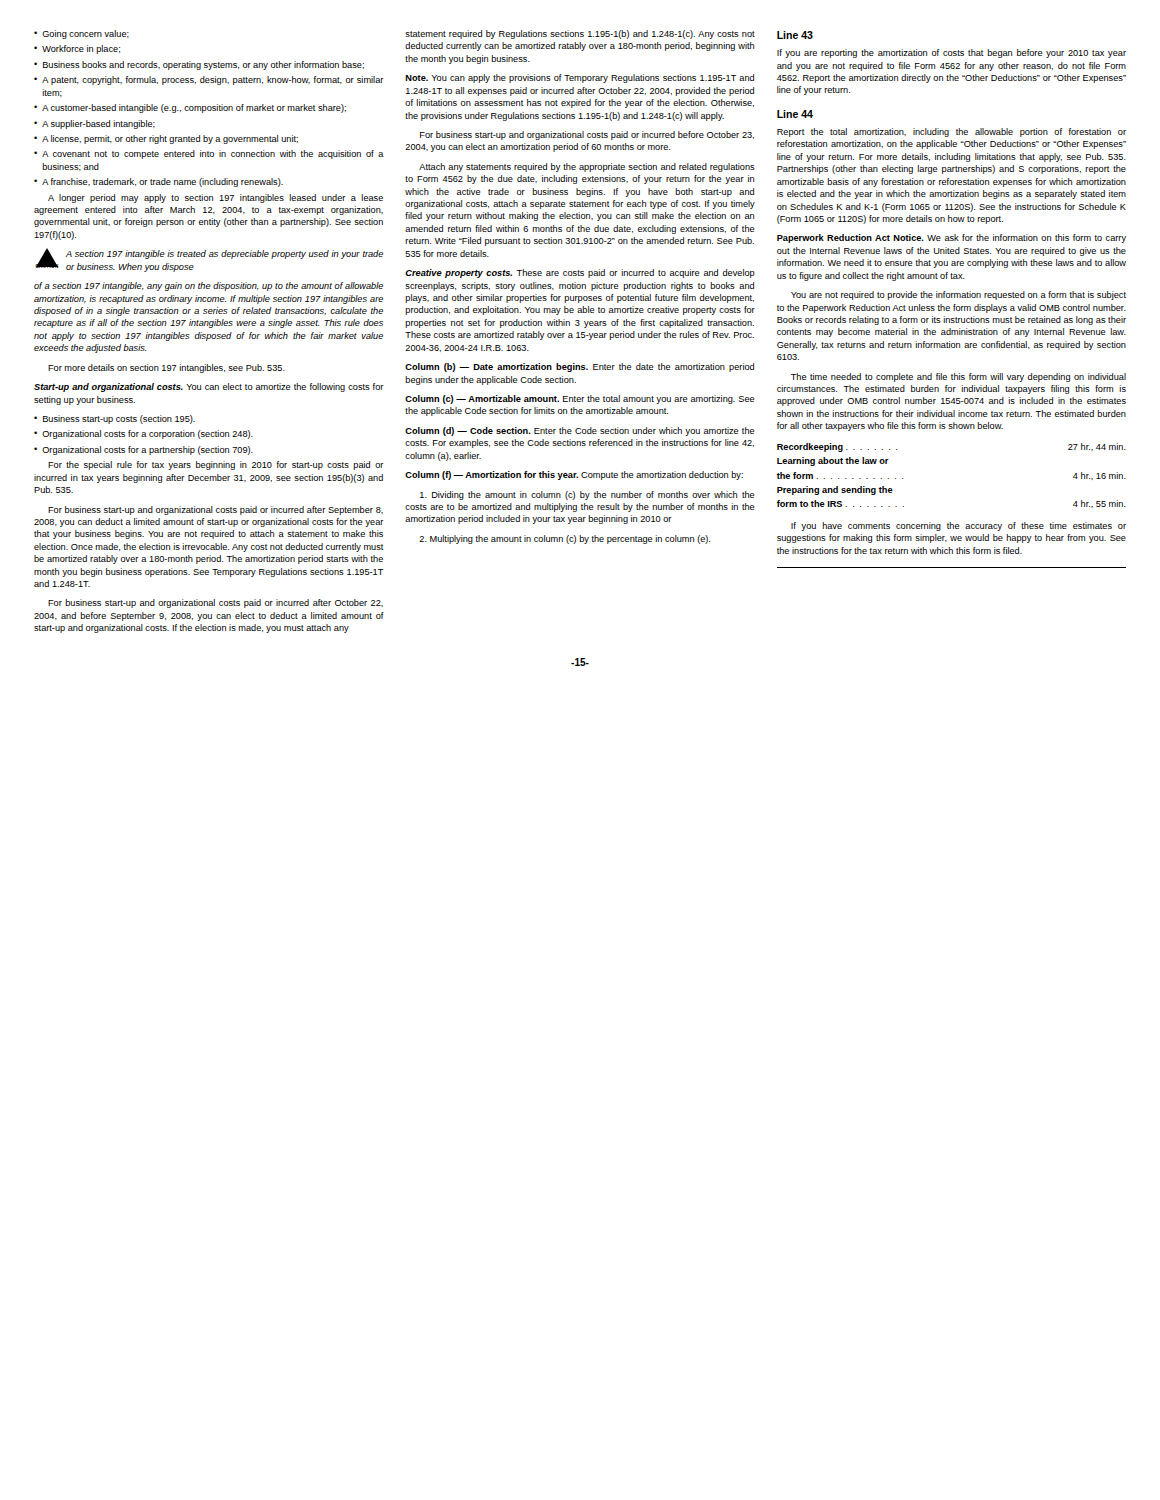•Going concern value;
•Workforce in place;
•Business books and records, operating systems, or any other information base;
•A patent, copyright, formula, process, design, pattern, know-how, format, or similar item;
•A customer-based intangible (e.g., composition of market or market share);
•A supplier-based intangible;
•A license, permit, or other right granted by a governmental unit;
•A covenant not to compete entered into in connection with the acquisition of a business; and
•A franchise, trademark, or trade name (including renewals).
A longer period may apply to section 197 intangibles leased under a lease agreement entered into after March 12, 2004, to a tax-exempt organization, governmental unit, or foreign person or entity (other than a partnership). See section 197(f)(10).
! CAUTION
A section 197 intangible is treated as depreciable property used in your trade or business. When you dispose
of a section 197 intangible, any gain on the disposition, up to the amount of allowable amortization, is recaptured as ordinary income. If multiple section 197 intangibles are disposed of in a single transaction or a series of related transactions, calculate the recapture as if all of the section 197 intangibles were a single asset. This rule does not apply to section 197 intangibles disposed of for which the fair market value exceeds the adjusted basis.
For more details on section 197 intangibles, see Pub. 535.
Start-up and organizational costs. You can elect to amortize the following costs for setting up your business.
•Business start-up costs (section 195).
•Organizational costs for a corporation (section 248).
•Organizational costs for a partnership (section 709).
For the special rule for tax years beginning in 2010 for start-up costs paid or incurred in tax years beginning after December 31, 2009, see section 195(b)(3) and Pub. 535.
For business start-up and organizational costs paid or incurred after September 8, 2008, you can deduct a limited amount of start-up or organizational costs for the year that your business begins. You are not required to attach a statement to make this election. Once made, the election is irrevocable. Any cost not deducted currently must be amortized ratably over a 180-month period. The amortization period starts with the month you begin business operations. See Temporary Regulations sections 1.195-1T and 1.248-1T.
For business start-up and organizational costs paid or incurred after October 22, 2004, and before September 9, 2008, you can elect to deduct a limited amount of start-up and organizational costs. If the election is made, you must attach any
statement required by Regulations sections 1.195-1(b) and 1.248-1(c). Any costs not deducted currently can be amortized ratably over a 180-month period, beginning with the month you begin business.
Note. You can apply the provisions of Temporary Regulations sections 1.195-1T and 1.248-1T to all expenses paid or incurred after October 22, 2004, provided the period of limitations on assessment has not expired for the year of the election. Otherwise, the provisions under Regulations sections 1.195-1(b) and 1.248-1(c) will apply.
For business start-up and organizational costs paid or incurred before October 23, 2004, you can elect an amortization period of 60 months or more.
Attach any statements required by the appropriate section and related regulations to Form 4562 by the due date, including extensions, of your return for the year in which the active trade or business begins. If you have both start-up and organizational costs, attach a separate statement for each type of cost. If you timely filed your return without making the election, you can still make the election on an amended return filed within 6 months of the due date, excluding extensions, of the return. Write “Filed pursuant to section 301.9100-2” on the amended return. See Pub. 535 for more details.
Creative property costs. These are costs paid or incurred to acquire and develop screenplays, scripts, story outlines, motion picture production rights to books and plays, and other similar properties for purposes of potential future film development, production, and exploitation. You may be able to amortize creative property costs for properties not set for production within 3 years of the first capitalized transaction. These costs are amortized ratably over a 15-year period under the rules of Rev. Proc. 2004-36, 2004-24 I.R.B. 1063.
Column (b) — Date amortization begins. Enter the date the amortization period begins under the applicable Code section.
Column (c) — Amortizable amount. Enter the total amount you are amortizing. See the applicable Code section for limits on the amortizable amount.
Column (d) — Code section. Enter the Code section under which you amortize the costs. For examples, see the Code sections referenced in the instructions for line 42, column (a), earlier.
Column (f) — Amortization for this year. Compute the amortization deduction by:
1. Dividing the amount in column (c) by the number of months over which the costs are to be amortized and multiplying the result by the number of months in the amortization period included in your tax year beginning in 2010 or
2. Multiplying the amount in column (c) by the percentage in column (e).
Line 43
If you are reporting the amortization of costs that began before your 2010 tax year and you are not required to file Form 4562 for any other reason, do not file Form 4562. Report the amortization directly on the “Other Deductions” or “Other Expenses” line of your return.
Line 44
Report the total amortization, including the allowable portion of forestation or reforestation amortization, on the applicable “Other Deductions” or “Other Expenses” line of your return. For more details, including limitations that apply, see Pub. 535. Partnerships (other than electing large partnerships) and S corporations, report the amortizable basis of any forestation or reforestation expenses for which amortization is elected and the year in which the amortization begins as a separately stated item on Schedules K and K-1 (Form 1065 or 1120S). See the instructions for Schedule K (Form 1065 or 1120S) for more details on how to report.
Paperwork Reduction Act Notice. We ask for the information on this form to carry out the Internal Revenue laws of the United States. You are required to give us the information. We need it to ensure that you are complying with these laws and to allow us to figure and collect the right amount of tax.
You are not required to provide the information requested on a form that is subject to the Paperwork Reduction Act unless the form displays a valid OMB control number. Books or records relating to a form or its instructions must be retained as long as their contents may become material in the administration of any Internal Revenue law. Generally, tax returns and return information are confidential, as required by section 6103.
The time needed to complete and file this form will vary depending on individual circumstances. The estimated burden for individual taxpayers filing this form is approved under OMB control number 1545-0074 and is included in the estimates shown in the instructions for their individual income tax return. The estimated burden for all other taxpayers who file this form is shown below.
| Recordkeeping . . . . . . . . | 27 hr., 44 min. |
| Learning about the law or | |
| the form . . . . . . . . . . . . . | 4 hr., 16 min. |
| Preparing and sending the | |
| form to the IRS . . . . . . . . . | 4 hr., 55 min. |
If you have comments concerning the accuracy of these time estimates or suggestions for making this form simpler, we would be happy to hear from you. See the instructions for the tax return with which this form is filed.
-15-